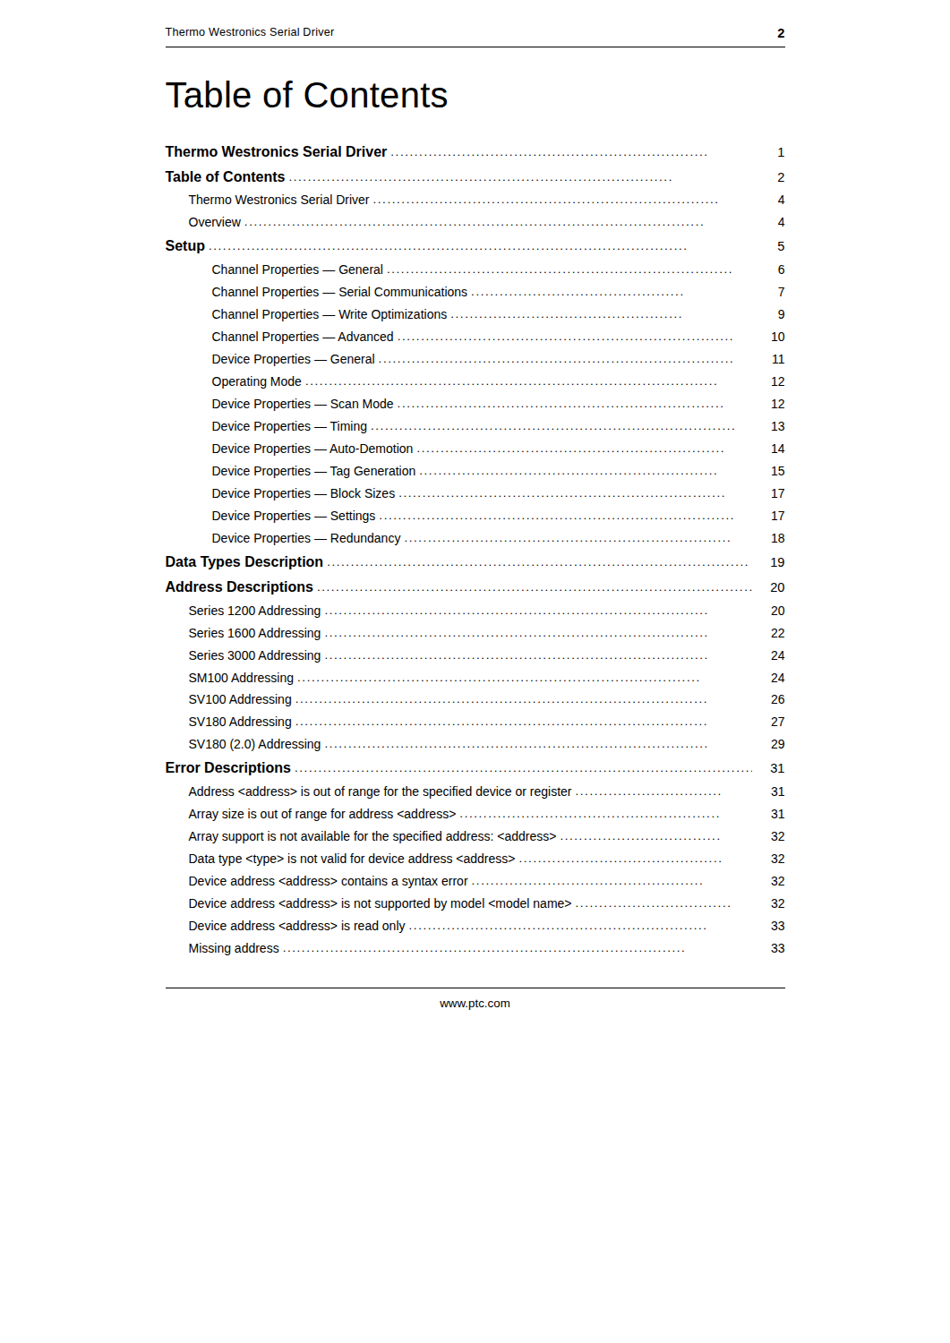Thermo Westronics Serial Driver
2
Table of Contents
Thermo Westronics Serial Driver ................................................................... 1
Table of Contents ................................................................................. 2
Thermo Westronics Serial Driver ......................................................................... 4
Overview ................................................................................................. 4
Setup ..................................................................................................... 5
Channel Properties — General ......................................................................... 6
Channel Properties — Serial Communications ............................................. 7
Channel Properties — Write Optimizations ................................................. 9
Channel Properties — Advanced ....................................................................... 10
Device Properties — General ........................................................................... 11
Operating Mode ....................................................................................... 12
Device Properties — Scan Mode ..................................................................... 12
Device Properties — Timing ............................................................................. 13
Device Properties — Auto-Demotion ................................................................. 14
Device Properties — Tag Generation ............................................................... 15
Device Properties — Block Sizes ..................................................................... 17
Device Properties — Settings ........................................................................... 17
Device Properties — Redundancy ..................................................................... 18
Data Types Description ......................................................................................... 19
Address Descriptions ............................................................................................. 20
Series 1200 Addressing ................................................................................. 20
Series 1600 Addressing ................................................................................. 22
Series 3000 Addressing ................................................................................. 24
SM100 Addressing ..................................................................................... 24
SV100 Addressing ....................................................................................... 26
SV180 Addressing ....................................................................................... 27
SV180 (2.0) Addressing ................................................................................. 29
Error Descriptions ................................................................................................. 31
Address <address> is out of range for the specified device or register ............................... 31
Array size is out of range for address <address> ....................................................... 31
Array support is not available for the specified address: <address> .................................. 32
Data type <type> is not valid for device address <address> ........................................... 32
Device address <address> contains a syntax error ................................................. 32
Device address <address> is not supported by model <model name> ................................. 32
Device address <address> is read only ............................................................... 33
Missing address ..................................................................................... 33
www.ptc.com